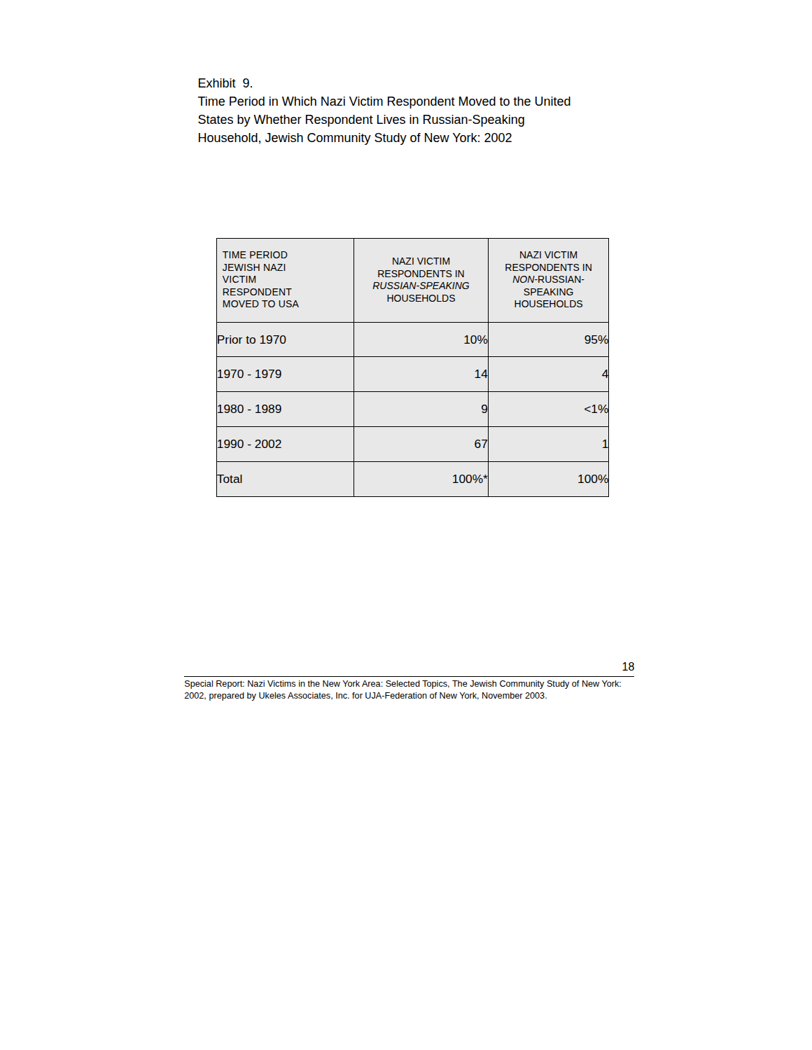Exhibit 9. Time Period in Which Nazi Victim Respondent Moved to the United States by Whether Respondent Lives in Russian-Speaking Household, Jewish Community Study of New York: 2002
| TIME PERIOD JEWISH NAZI VICTIM RESPONDENT MOVED TO USA | NAZI VICTIM RESPONDENTS IN RUSSIAN-SPEAKING HOUSEHOLDS | NAZI VICTIM RESPONDENTS IN NON -RUSSIAN- SPEAKING HOUSEHOLDS |
| --- | --- | --- |
| Prior to 1970 | 10% | 95% |
| 1970 - 1979 | 14 | 4 |
| 1980 - 1989 | 9 | <1% |
| 1990 - 2002 | 67 | 1 |
| Total | 100%* | 100% |
18
Special Report: Nazi Victims in the New York Area: Selected Topics, The Jewish Community Study of New York: 2002, prepared by Ukeles Associates, Inc. for UJA-Federation of New York, November 2003.